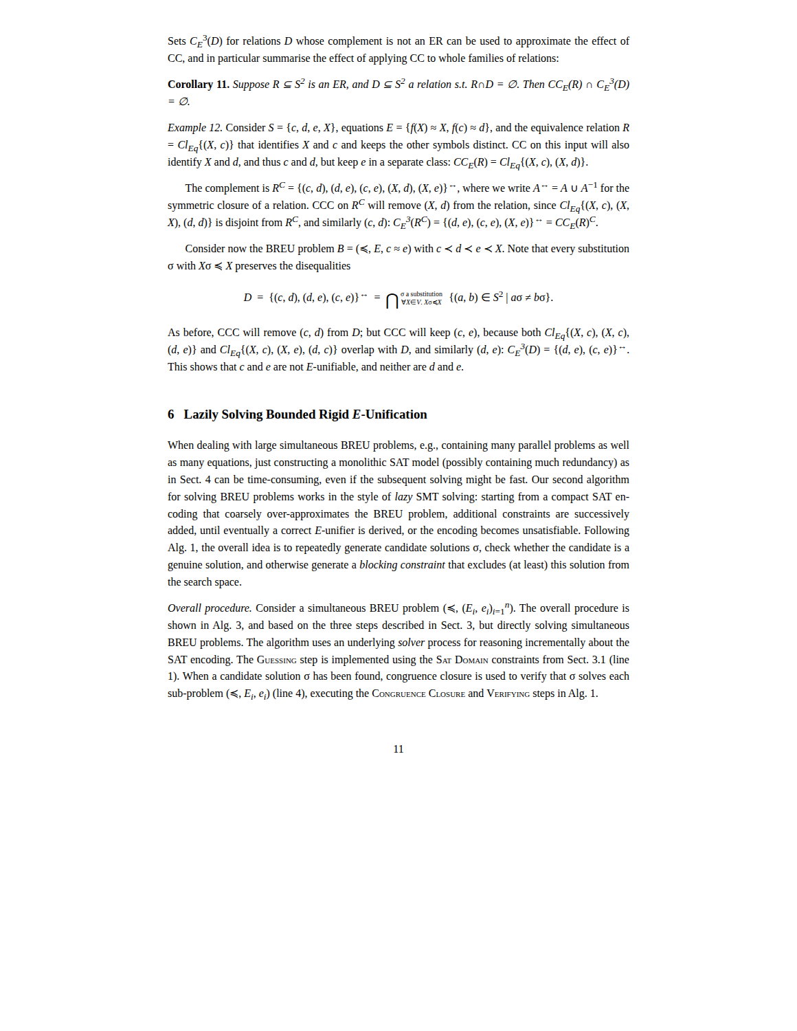Sets CE3(D) for relations D whose complement is not an ER can be used to approximate the effect of CC, and in particular summarise the effect of applying CC to whole families of relations:
Corollary 11. Suppose R ⊆ S2 is an ER, and D ⊆ S2 a relation s.t. R∩D = ∅. Then CCE(R) ∩ CE3(D) = ∅.
Example 12. Consider S = {c, d, e, X}, equations E = {f(X) ≈ X, f(c) ≈ d}, and the equivalence relation R = ClEq{(X, c)} that identifies X and c and keeps the other symbols distinct. CC on this input will also identify X and d, and thus c and d, but keep e in a separate class: CCE(R) = ClEq{(X, c), (X, d)}.
The complement is RC = {(c, d), (d, e), (c, e), (X, d), (X, e)}↔, where we write A↔ = A ∪ A−1 for the symmetric closure of a relation. CCC on RC will remove (X, d) from the relation, since ClEq{(X, c), (X, X), (d, d)} is disjoint from RC, and similarly (c, d): CE3(RC) = {(d, e), (c, e), (X, e)}↔ = CCE(R)C.
Consider now the BREU problem B = (≼, E, c ≈ e) with c ≺ d ≺ e ≺ X. Note that every substitution σ with Xσ ≼ X preserves the disequalities
D = {(c, d), (d, e), (c, e)}↔ = ⋂σ a substitution
∀X∈V. Xσ≼X {(a, b) ∈ S2 | aσ ≠ bσ}.
As before, CCC will remove (c, d) from D; but CCC will keep (c, e), because both ClEq{(X, c), (X, c), (d, e)} and ClEq{(X, c), (X, e), (d, c)} overlap with D, and similarly (d, e): CE3(D) = {(d, e), (c, e)}↔. This shows that c and e are not E-unifiable, and neither are d and e.
6 Lazily Solving Bounded Rigid E-Unification
When dealing with large simultaneous BREU problems, e.g., containing many parallel problems as well as many equations, just constructing a monolithic SAT model (possibly containing much redundancy) as in Sect. 4 can be time-consuming, even if the subsequent solving might be fast. Our second algorithm for solving BREU problems works in the style of lazy SMT solving: starting from a compact SAT encoding that coarsely over-approximates the BREU problem, additional constraints are successively added, until eventually a correct E-unifier is derived, or the encoding becomes unsatisfiable. Following Alg. 1, the overall idea is to repeatedly generate candidate solutions σ, check whether the candidate is a genuine solution, and otherwise generate a blocking constraint that excludes (at least) this solution from the search space.
Overall procedure. Consider a simultaneous BREU problem (≼, (Ei, ei)i=1n). The overall procedure is shown in Alg. 3, and based on the three steps described in Sect. 3, but directly solving simultaneous BREU problems. The algorithm uses an underlying solver process for reasoning incrementally about the SAT encoding. The Guessing step is implemented using the Sat Domain constraints from Sect. 3.1 (line 1). When a candidate solution σ has been found, congruence closure is used to verify that σ solves each sub-problem (≼, Ei, ei) (line 4), executing the Congruence Closure and Verifying steps in Alg. 1.
11